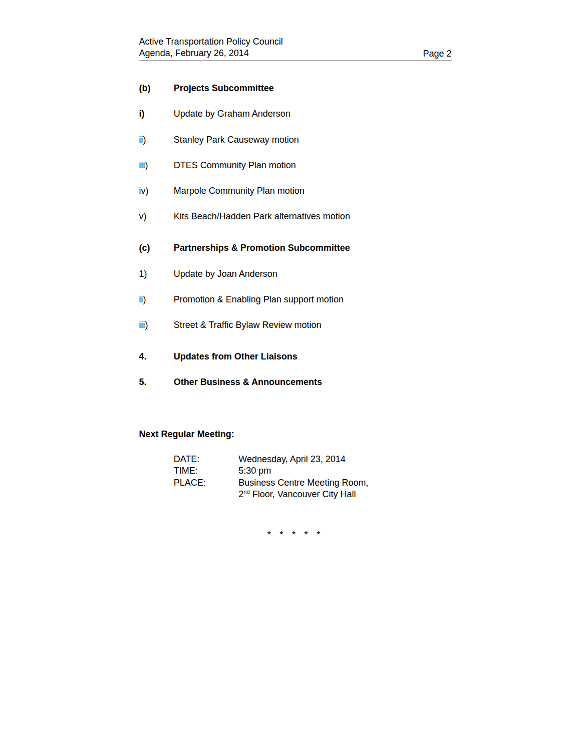Active Transportation Policy Council
Agenda, February 26, 2014
Page 2
(b)
Projects Subcommittee
i)
Update by Graham Anderson
ii)
Stanley Park Causeway motion
iii)
DTES Community Plan motion
iv)
Marpole Community Plan motion
v)
Kits Beach/Hadden Park alternatives motion
(c)
Partnerships & Promotion Subcommittee
1)
Update by Joan Anderson
ii)
Promotion & Enabling Plan support motion
iii)
Street & Traffic Bylaw Review motion
4.
Updates from Other Liaisons
5.
Other Business & Announcements
Next Regular Meeting:
| DATE: | Wednesday, April 23, 2014 |
| TIME: | 5:30 pm |
| PLACE: | Business Centre Meeting Room, 2 nd Floor, Vancouver City Hall |
* * * * *